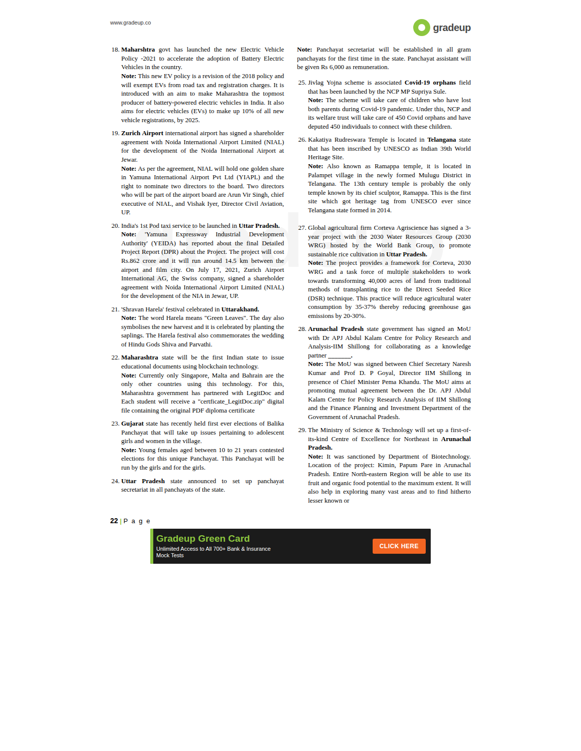www.gradeup.co
gradeup
gradeup
Maharshtra govt has launched the new Electric Vehicle Policy -2021 to accelerate the adoption of Battery Electric Vehicles in the country. Note: This new EV policy is a revision of the 2018 policy and will exempt EVs from road tax and registration charges. It is introduced with an aim to make Maharashtra the topmost producer of battery-powered electric vehicles in India. It also aims for electric vehicles (EVs) to make up 10% of all new vehicle registrations, by 2025.
Zurich Airport international airport has signed a shareholder agreement with Noida International Airport Limited (NIAL) for the development of the Noida International Airport at Jewar. Note: As per the agreement, NIAL will hold one golden share in Yamuna International Airport Pvt Ltd (YIAPL) and the right to nominate two directors to the board. Two directors who will be part of the airport board are Arun Vir Singh, chief executive of NIAL, and Vishak Iyer, Director Civil Aviation, UP.
India's 1st Pod taxi service to be launched in Uttar Pradesh. Note: 'Yamuna Expressway Industrial Development Authority' (YEIDA) has reported about the final Detailed Project Report (DPR) about the Project. The project will cost Rs.862 crore and it will run around 14.5 km between the airport and film city. On July 17, 2021, Zurich Airport International AG, the Swiss company, signed a shareholder agreement with Noida International Airport Limited (NIAL) for the development of the NIA in Jewar, UP.
'Shravan Harela' festival celebrated in Uttarakhand. Note: The word Harela means "Green Leaves". The day also symbolises the new harvest and it is celebrated by planting the saplings. The Harela festival also commemorates the wedding of Hindu Gods Shiva and Parvathi.
Maharashtra state will be the first Indian state to issue educational documents using blockchain technology. Note: Currently only Singapore, Malta and Bahrain are the only other countries using this technology. For this, Maharashtra government has partnered with LegitDoc and Each student will receive a "certficate_LegitDoc.zip" digital file containing the original PDF diploma certificate
Gujarat state has recently held first ever elections of Balika Panchayat that will take up issues pertaining to adolescent girls and women in the village. Note: Young females aged between 10 to 21 years contested elections for this unique Panchayat. This Panchayat will be run by the girls and for the girls.
Uttar Pradesh state announced to set up panchayat secretariat in all panchayats of the state.
Note: Panchayat secretariat will be established in all gram panchayats for the first time in the state. Panchayat assistant will be given Rs 6,000 as remuneration.
Jivlag Yojna scheme is associated Covid-19 orphans field that has been launched by the NCP MP Supriya Sule. Note: The scheme will take care of children who have lost both parents during Covid-19 pandemic. Under this, NCP and its welfare trust will take care of 450 Covid orphans and have deputed 450 individuals to connect with these children.
Kakatiya Rudreswara Temple is located in Telangana state that has been inscribed by UNESCO as Indian 39th World Heritage Site. Note: Also known as Ramappa temple, it is located in Palampet village in the newly formed Mulugu District in Telangana. The 13th century temple is probably the only temple known by its chief sculptor, Ramappa. This is the first site which got heritage tag from UNESCO ever since Telangana state formed in 2014.
Global agricultural firm Corteva Agriscience has signed a 3-year project with the 2030 Water Resources Group (2030 WRG) hosted by the World Bank Group, to promote sustainable rice cultivation in Uttar Pradesh. Note: The project provides a framework for Corteva, 2030 WRG and a task force of multiple stakeholders to work towards transforming 40,000 acres of land from traditional methods of transplanting rice to the Direct Seeded Rice (DSR) technique. This practice will reduce agricultural water consumption by 35-37% thereby reducing greenhouse gas emissions by 20-30%.
Arunachal Pradesh state government has signed an MoU with Dr APJ Abdul Kalam Centre for Policy Research and Analysis-IIM Shillong for collaborating as a knowledge partner _______. Note: The MoU was signed between Chief Secretary Naresh Kumar and Prof D. P Goyal, Director IIM Shillong in presence of Chief Minister Pema Khandu. The MoU aims at promoting mutual agreement between the Dr. APJ Abdul Kalam Centre for Policy Research Analysis of IIM Shillong and the Finance Planning and Investment Department of the Government of Arunachal Pradesh.
The Ministry of Science & Technology will set up a first-of-its-kind Centre of Excellence for Northeast in Arunachal Pradesh. Note: It was sanctioned by Department of Biotechnology. Location of the project: Kimin, Papum Pare in Arunachal Pradesh. Entire North-eastern Region will be able to use its fruit and organic food potential to the maximum extent. It will also help in exploring many vast areas and to find hitherto lesser known or
22 | P a g e
Gradeup Green Card
Unlimited Access to All 700+ Bank & Insurance
Mock Tests
CLICK HERE